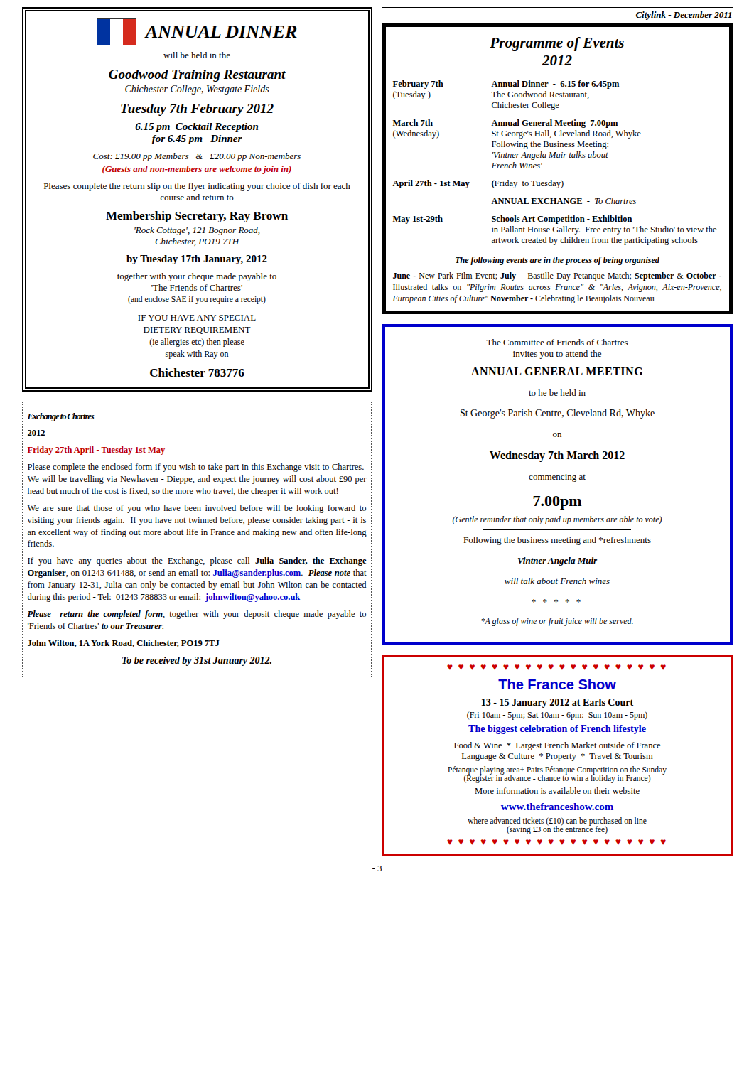ANNUAL DINNER
will be held in the
Goodwood Training Restaurant
Chichester College, Westgate Fields
Tuesday 7th February 2012
6.15 pm Cocktail Reception
for 6.45 pm Dinner
Cost: £19.00 pp Members & £20.00 pp Non-members
(Guests and non-members are welcome to join in)
Pleases complete the return slip on the flyer indicating your choice of dish for each course and return to
Membership Secretary, Ray Brown
'Rock Cottage', 121 Bognor Road,
Chichester, PO19 7TH
by Tuesday 17th January, 2012
together with your cheque made payable to
'The Friends of Chartres'
(and enclose SAE if you require a receipt)
IF YOU HAVE ANY SPECIAL
DIETERY REQUIREMENT
(ie allergies etc) then please
speak with Ray on
Chichester 783776
Exchange to Chartres
2012
Friday 27th April - Tuesday 1st May
Please complete the enclosed form if you wish to take part in this Exchange visit to Chartres. We will be travelling via Newhaven - Dieppe, and expect the journey will cost about £90 per head but much of the cost is fixed, so the more who travel, the cheaper it will work out!
We are sure that those of you who have been involved before will be looking forward to visiting your friends again. If you have not twinned before, please consider taking part - it is an excellent way of finding out more about life in France and making new and often life-long friends.
If you have any queries about the Exchange, please call Julia Sander, the Exchange Organiser, on 01243 641488, or send an email to: Julia@sander.plus.com. Please note that from January 12-31, Julia can only be contacted by email but John Wilton can be contacted during this period - Tel: 01243 788833 or email: johnwilton@yahoo.co.uk
Please return the completed form, together with your deposit cheque made payable to 'Friends of Chartres' to our Treasurer:
John Wilton, 1A York Road, Chichester, PO19 7TJ
To be received by 31st January 2012.
Citylink - December 2011
Programme of Events
2012
| February 7th (Tuesday ) | Annual Dinner - 6.15 for 6.45pm The Goodwood Restaurant, Chichester College |
| March 7th (Wednesday) | Annual General Meeting 7.00pm St George's Hall, Cleveland Road, Whyke Following the Business Meeting: 'Vintner Angela Muir talks about French Wines' |
| April 27th - 1st May | ( Friday to Tuesday) |
| | ANNUAL EXCHANGE - To Chartres |
| May 1st-29th | Schools Art Competition - Exhibition in Pallant House Gallery. Free entry to 'The Studio' to view the artwork created by children from the participating schools |
The following events are in the process of being organised
June - New Park Film Event; July - Bastille Day Petanque Match; September & October - Illustrated talks on "Pilgrim Routes across France" & "Arles, Avignon, Aix-en-Provence, European Cities of Culture" November - Celebrating le Beaujolais Nouveau
The Committee of Friends of Chartres
invites you to attend the
ANNUAL GENERAL MEETING
to he be held in
St George's Parish Centre, Cleveland Rd, Whyke
on
Wednesday 7th March 2012
commencing at
7.00pm
(Gentle reminder that only paid up members are able to vote)
Following the business meeting and *refreshments
Vintner Angela Muir
will talk about French wines
* * * * *
*A glass of wine or fruit juice will be served.
♥ ♥ ♥ ♥ ♥ ♥ ♥ ♥ ♥ ♥ ♥ ♥ ♥ ♥ ♥ ♥ ♥ ♥ ♥ ♥
The France Show
13 - 15 January 2012 at Earls Court
(Fri 10am - 5pm; Sat 10am - 6pm: Sun 10am - 5pm)
The biggest celebration of French lifestyle
Food & Wine * Largest French Market outside of France
Language & Culture * Property * Travel & Tourism
Pétanque playing area+ Pairs Pétanque Competition on the Sunday
(Register in advance - chance to win a holiday in France)
More information is available on their website
www.thefranceshow.com
where advanced tickets (£10) can be purchased on line
(saving £3 on the entrance fee)
♥ ♥ ♥ ♥ ♥ ♥ ♥ ♥ ♥ ♥ ♥ ♥ ♥ ♥ ♥ ♥ ♥ ♥ ♥ ♥
- 3